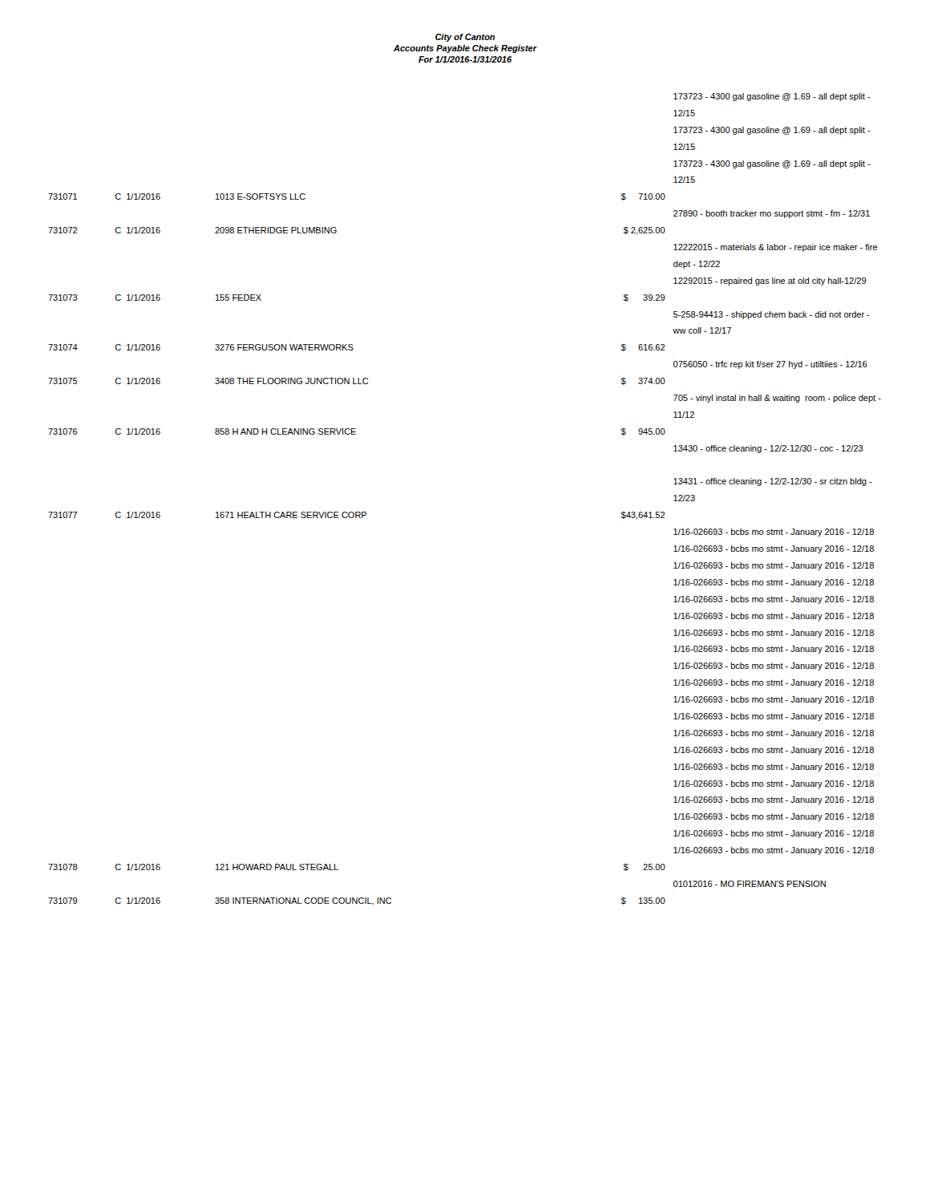City of Canton
Accounts Payable Check Register
For 1/1/2016-1/31/2016
| | | | | 173723 - 4300 gal gasoline @ 1.69 - all dept split - 12/15 |
| | | | | 173723 - 4300 gal gasoline @ 1.69 - all dept split - 12/15 |
| | | | | 173723 - 4300 gal gasoline @ 1.69 - all dept split - 12/15 |
| 731071 | C 1/1/2016 | 1013 E-SOFTSYS LLC | $ 710.00 | |
| | | | | 27890 - booth tracker mo support stmt - fm - 12/31 |
| 731072 | C 1/1/2016 | 2098 ETHERIDGE PLUMBING | $ 2,625.00 | |
| | | | | 12222015 - materials & labor - repair ice maker - fire dept - 12/22 |
| | | | | 12292015 - repaired gas line at old city hall-12/29 |
| 731073 | C 1/1/2016 | 155 FEDEX | $ 39.29 | |
| | | | | 5-258-94413 - shipped chem back - did not order - ww coll - 12/17 |
| 731074 | C 1/1/2016 | 3276 FERGUSON WATERWORKS | $ 616.62 | |
| | | | | 0756050 - trfc rep kit f/ser 27 hyd - utiltiies - 12/16 |
| 731075 | C 1/1/2016 | 3408 THE FLOORING JUNCTION LLC | $ 374.00 | |
| | | | | 705 - vinyl instal in hall & waiting room - police dept - 11/12 |
| 731076 | C 1/1/2016 | 858 H AND H CLEANING SERVICE | $ 945.00 | |
| | | | | 13430 - office cleaning - 12/2-12/30 - coc - 12/23 |
| | | | | 13431 - office cleaning - 12/2-12/30 - sr citzn bldg - 12/23 |
| 731077 | C 1/1/2016 | 1671 HEALTH CARE SERVICE CORP | $43,641.52 | |
| | | | | 1/16-026693 - bcbs mo stmt - January 2016 - 12/18 |
| | | | | 1/16-026693 - bcbs mo stmt - January 2016 - 12/18 |
| | | | | 1/16-026693 - bcbs mo stmt - January 2016 - 12/18 |
| | | | | 1/16-026693 - bcbs mo stmt - January 2016 - 12/18 |
| | | | | 1/16-026693 - bcbs mo stmt - January 2016 - 12/18 |
| | | | | 1/16-026693 - bcbs mo stmt - January 2016 - 12/18 |
| | | | | 1/16-026693 - bcbs mo stmt - January 2016 - 12/18 |
| | | | | 1/16-026693 - bcbs mo stmt - January 2016 - 12/18 |
| | | | | 1/16-026693 - bcbs mo stmt - January 2016 - 12/18 |
| | | | | 1/16-026693 - bcbs mo stmt - January 2016 - 12/18 |
| | | | | 1/16-026693 - bcbs mo stmt - January 2016 - 12/18 |
| | | | | 1/16-026693 - bcbs mo stmt - January 2016 - 12/18 |
| | | | | 1/16-026693 - bcbs mo stmt - January 2016 - 12/18 |
| | | | | 1/16-026693 - bcbs mo stmt - January 2016 - 12/18 |
| | | | | 1/16-026693 - bcbs mo stmt - January 2016 - 12/18 |
| | | | | 1/16-026693 - bcbs mo stmt - January 2016 - 12/18 |
| | | | | 1/16-026693 - bcbs mo stmt - January 2016 - 12/18 |
| | | | | 1/16-026693 - bcbs mo stmt - January 2016 - 12/18 |
| | | | | 1/16-026693 - bcbs mo stmt - January 2016 - 12/18 |
| | | | | 1/16-026693 - bcbs mo stmt - January 2016 - 12/18 |
| 731078 | C 1/1/2016 | 121 HOWARD PAUL STEGALL | $ 25.00 | |
| | | | | 01012016 - MO FIREMAN'S PENSION |
| 731079 | C 1/1/2016 | 358 INTERNATIONAL CODE COUNCIL, INC | $ 135.00 | |